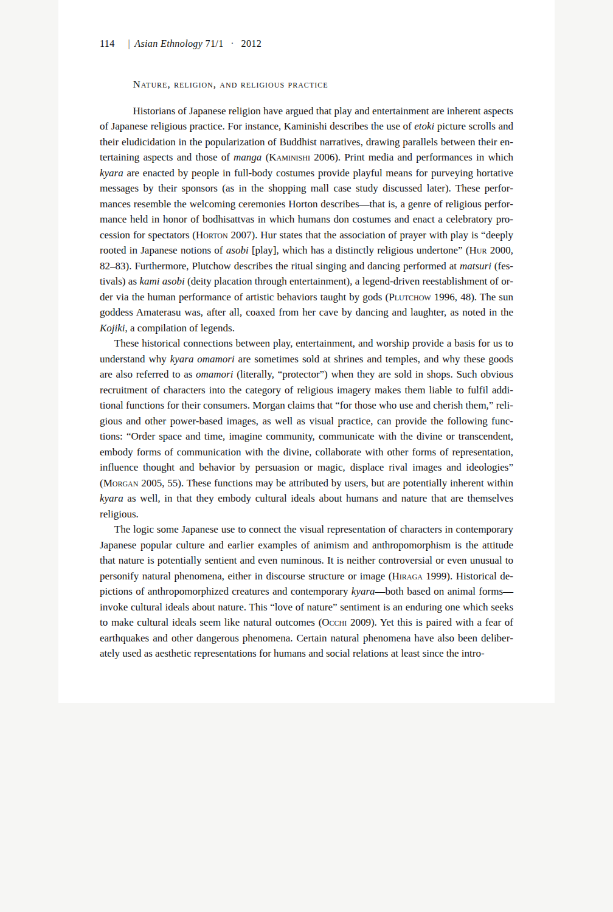114|Asian Ethnology 71/1 · 2012
Nature, religion, and religious practice
Historians of Japanese religion have argued that play and entertainment are inherent aspects of Japanese religious practice. For instance, Kaminishi describes the use of etoki picture scrolls and their eludicidation in the popularization of Buddhist narratives, drawing parallels between their entertaining aspects and those of manga (Kaminishi 2006). Print media and performances in which kyara are enacted by people in full-body costumes provide playful means for purveying hortative messages by their sponsors (as in the shopping mall case study discussed later). These performances resemble the welcoming ceremonies Horton describes—that is, a genre of religious performance held in honor of bodhisattvas in which humans don costumes and enact a celebratory procession for spectators (Horton 2007). Hur states that the association of prayer with play is “deeply rooted in Japanese notions of asobi [play], which has a distinctly religious undertone” (Hur 2000, 82–83). Furthermore, Plutchow describes the ritual singing and dancing performed at matsuri (festivals) as kami asobi (deity placation through entertainment), a legend-driven reestablishment of order via the human performance of artistic behaviors taught by gods (Plutchow 1996, 48). The sun goddess Amaterasu was, after all, coaxed from her cave by dancing and laughter, as noted in the Kojiki, a compilation of legends.
These historical connections between play, entertainment, and worship provide a basis for us to understand why kyara omamori are sometimes sold at shrines and temples, and why these goods are also referred to as omamori (literally, “protector”) when they are sold in shops. Such obvious recruitment of characters into the category of religious imagery makes them liable to fulfil additional functions for their consumers. Morgan claims that “for those who use and cherish them,” religious and other power-based images, as well as visual practice, can provide the following functions: “Order space and time, imagine community, communicate with the divine or transcendent, embody forms of communication with the divine, collaborate with other forms of representation, influence thought and behavior by persuasion or magic, displace rival images and ideologies” (Morgan 2005, 55). These functions may be attributed by users, but are potentially inherent within kyara as well, in that they embody cultural ideals about humans and nature that are themselves religious.
The logic some Japanese use to connect the visual representation of characters in contemporary Japanese popular culture and earlier examples of animism and anthropomorphism is the attitude that nature is potentially sentient and even numinous. It is neither controversial or even unusual to personify natural phenomena, either in discourse structure or image (Hiraga 1999). Historical depictions of anthropomorphized creatures and contemporary kyara—both based on animal forms—invoke cultural ideals about nature. This “love of nature” sentiment is an enduring one which seeks to make cultural ideals seem like natural outcomes (Occhi 2009). Yet this is paired with a fear of earthquakes and other dangerous phenomena. Certain natural phenomena have also been deliberately used as aesthetic representations for humans and social relations at least since the intro-